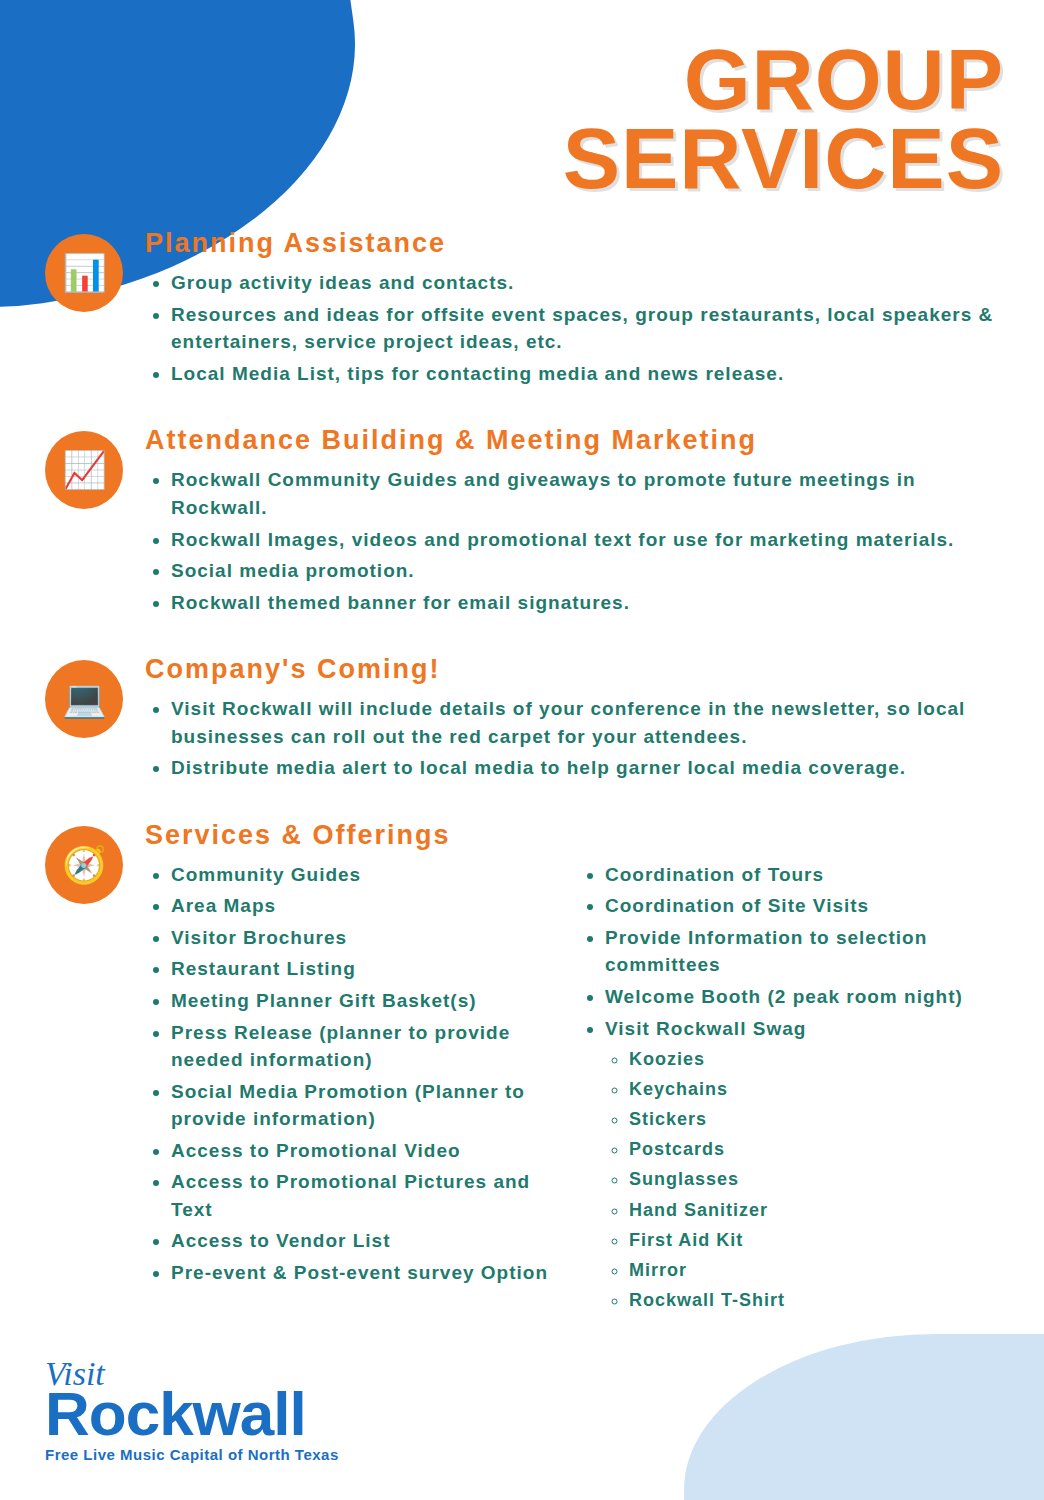Group
Services
📊
Planning Assistance
Group activity ideas and contacts.
Resources and ideas for offsite event spaces, group restaurants, local speakers & entertainers, service project ideas, etc.
Local Media List, tips for contacting media and news release.
📈
Attendance Building & Meeting Marketing
Rockwall Community Guides and giveaways to promote future meetings in Rockwall.
Rockwall Images, videos and promotional text for use for marketing materials.
Social media promotion.
Rockwall themed banner for email signatures.
💻
Company's Coming!
Visit Rockwall will include details of your conference in the newsletter, so local businesses can roll out the red carpet for your attendees.
Distribute media alert to local media to help garner local media coverage.
🧭
Services & Offerings
Community Guides
Area Maps
Visitor Brochures
Restaurant Listing
Meeting Planner Gift Basket(s)
Press Release (planner to provide needed information)
Social Media Promotion (Planner to provide information)
Access to Promotional Video
Access to Promotional Pictures and Text
Access to Vendor List
Pre-event & Post-event survey Option
Coordination of Tours
Coordination of Site Visits
Provide Information to selection committees
Welcome Booth (2 peak room night)
Visit Rockwall Swag
Koozies
Keychains
Stickers
Postcards
Sunglasses
Hand Sanitizer
First Aid Kit
Mirror
Rockwall T-Shirt
Visit Rockwall Free Live Music Capital of North Texas